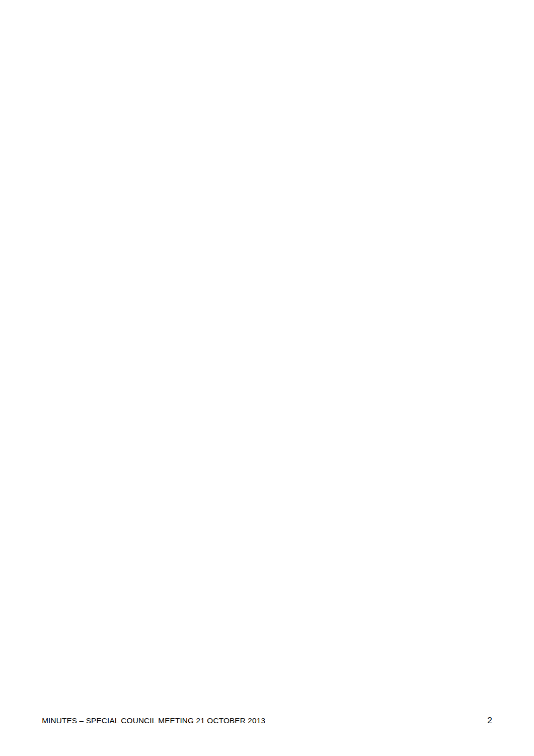MINUTES – SPECIAL COUNCIL MEETING 21 OCTOBER 2013 2